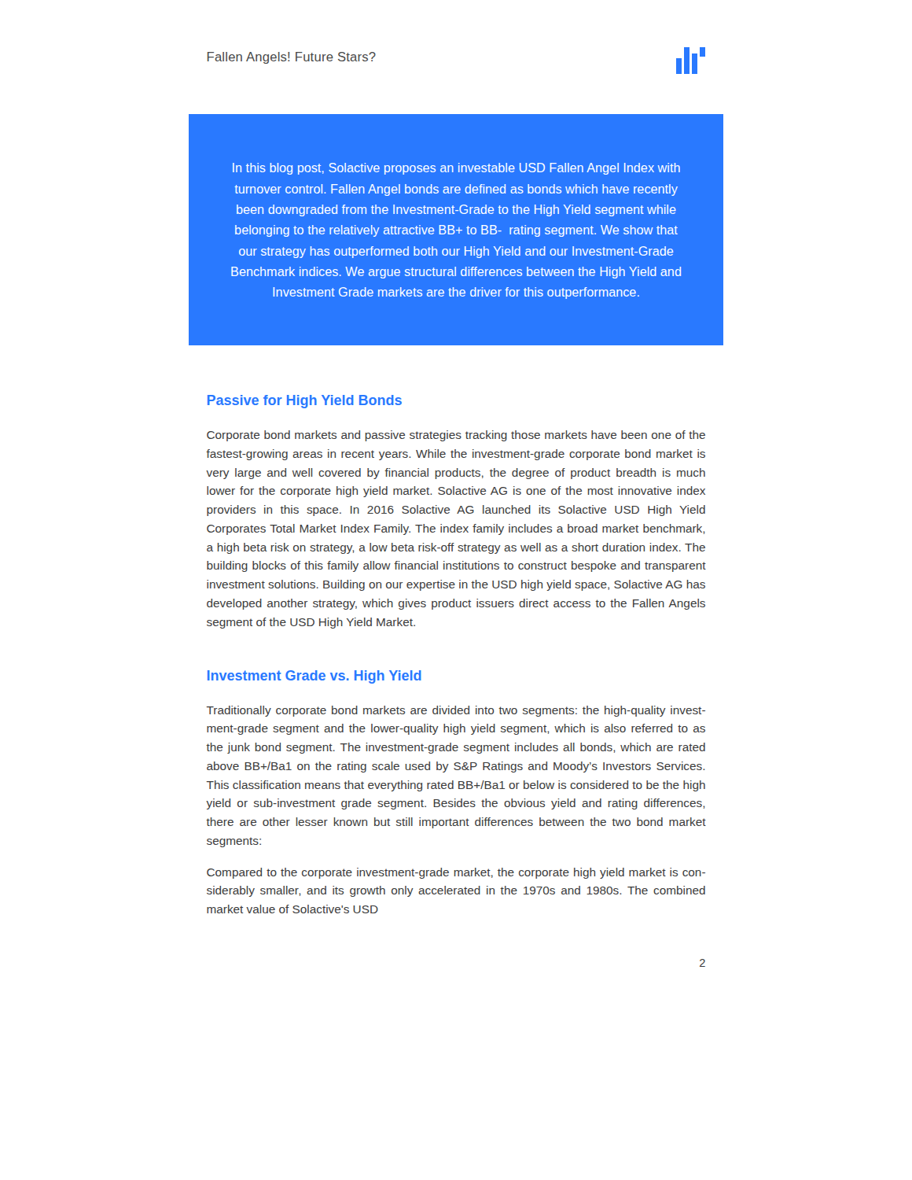Fallen Angels! Future Stars?
In this blog post, Solactive proposes an investable USD Fallen Angel Index with turnover control. Fallen Angel bonds are defined as bonds which have recently been downgraded from the Investment-Grade to the High Yield segment while belonging to the relatively attractive BB+ to BB- rating segment. We show that our strategy has outperformed both our High Yield and our Investment-Grade Benchmark indices. We argue structural differences between the High Yield and Investment Grade markets are the driver for this outperformance.
Passive for High Yield Bonds
Corporate bond markets and passive strategies tracking those markets have been one of the fastest-growing areas in recent years. While the investment-grade corporate bond market is very large and well covered by financial products, the degree of product breadth is much lower for the corporate high yield market. Solactive AG is one of the most innovative index providers in this space. In 2016 Solactive AG launched its Solactive USD High Yield Corporates Total Market Index Family. The index family includes a broad market benchmark, a high beta risk on strategy, a low beta risk-off strategy as well as a short duration index. The building blocks of this family allow financial institutions to construct bespoke and transparent investment solutions. Building on our expertise in the USD high yield space, Solactive AG has developed another strategy, which gives product issuers direct access to the Fallen Angels segment of the USD High Yield Market.
Investment Grade vs. High Yield
Traditionally corporate bond markets are divided into two segments: the high-quality investment-grade segment and the lower-quality high yield segment, which is also referred to as the junk bond segment. The investment-grade segment includes all bonds, which are rated above BB+/Ba1 on the rating scale used by S&P Ratings and Moody’s Investors Services. This classification means that everything rated BB+/Ba1 or below is considered to be the high yield or sub-investment grade segment. Besides the obvious yield and rating differences, there are other lesser known but still important differences between the two bond market segments:
Compared to the corporate investment-grade market, the corporate high yield market is considerably smaller, and its growth only accelerated in the 1970s and 1980s. The combined market value of Solactive's USD
2